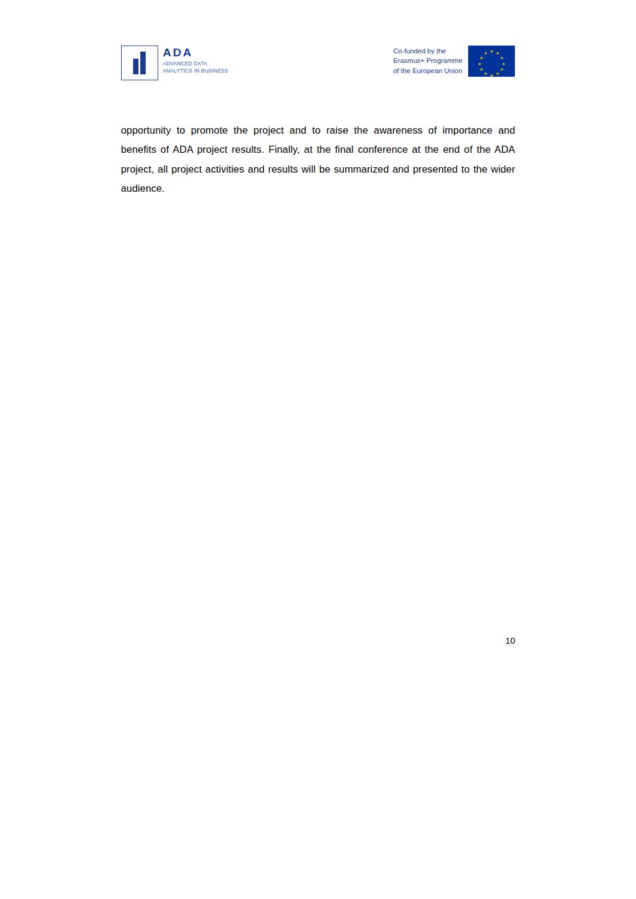ADA
ADVANCED DATA
ANALYTICS IN BUSINESS
Co-funded by the
Erasmus+ Programme
of the European Union
★ ★ ★ ★ ★ ★ ★ ★ ★ ★ ★ ★
opportunity to promote the project and to raise the awareness of importance and benefits of ADA project results. Finally, at the final conference at the end of the ADA project, all project activities and results will be summarized and presented to the wider audience.
10